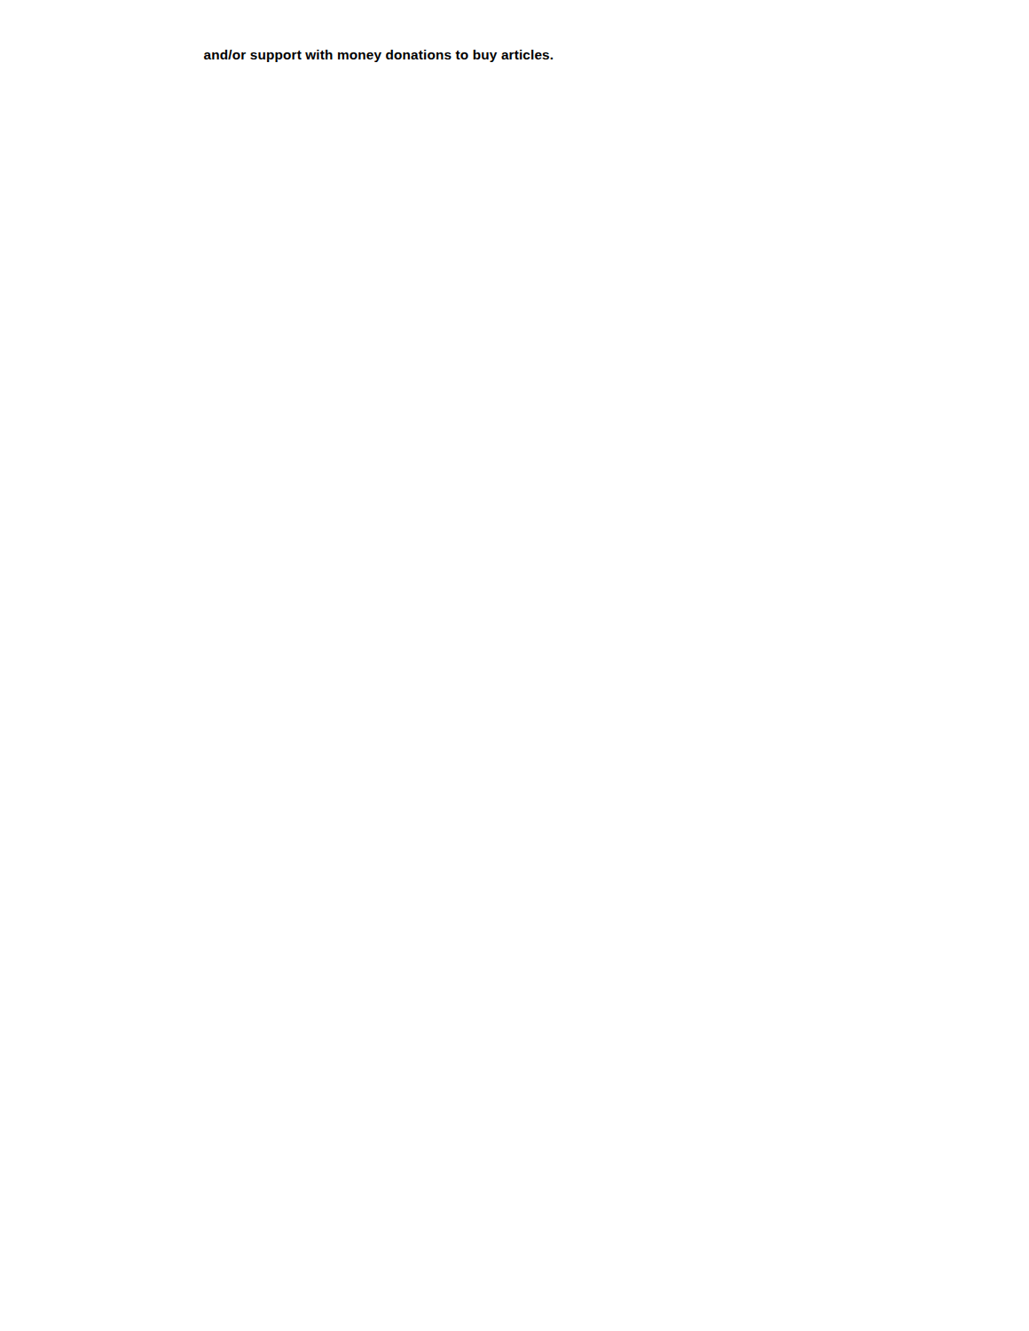and/or support with money donations to buy articles.